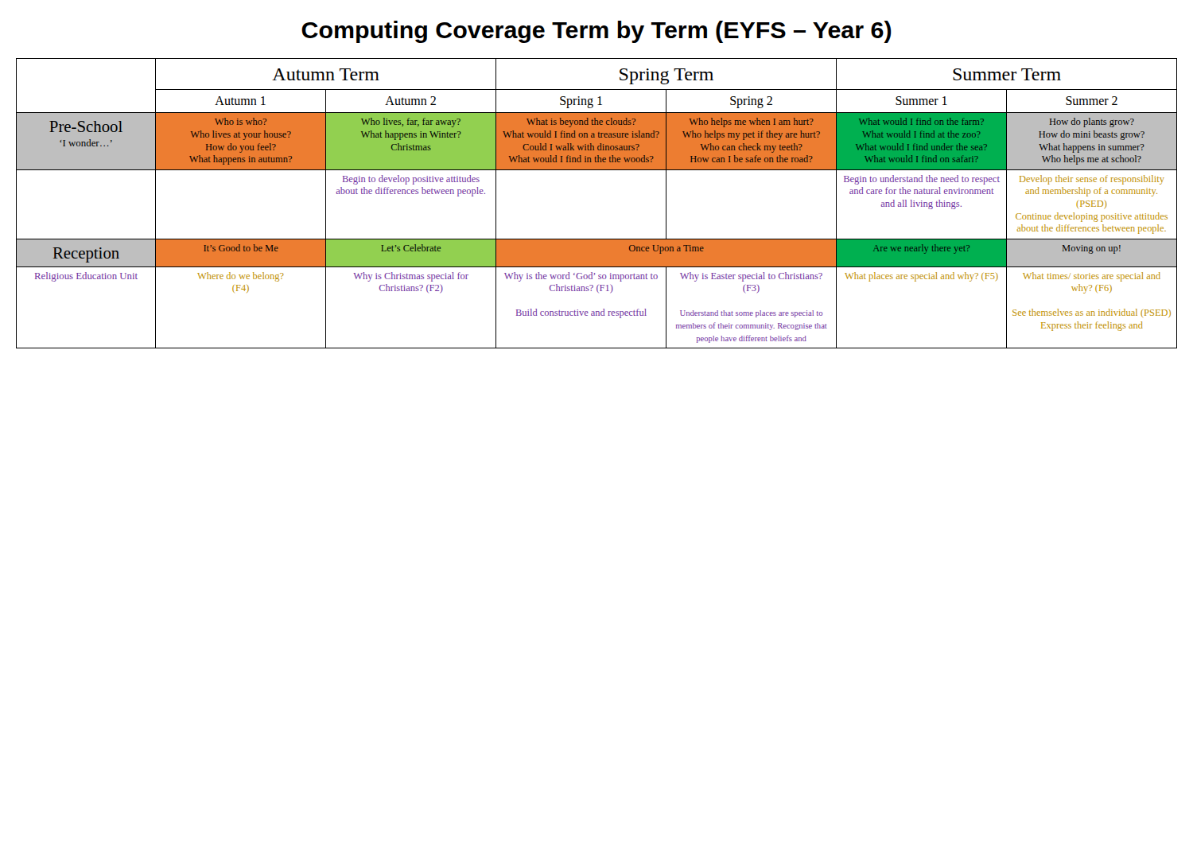Computing Coverage Term by Term (EYFS – Year 6)
| | Autumn Term | Spring Term | Summer Term |
| --- | --- | --- | --- |
| Autumn 1 | Autumn 2 | Spring 1 | Spring 2 | Summer 1 | Summer 2 |
| Pre-School ‘I wonder…’ | Who is who? Who lives at your house? How do you feel? What happens in autumn? | Who lives, far, far away? What happens in Winter? Christmas | What is beyond the clouds? What would I find on a treasure island? Could I walk with dinosaurs? What would I find in the the woods? | Who helps me when I am hurt? Who helps my pet if they are hurt? Who can check my teeth? How can I be safe on the road? | What would I find on the farm? What would I find at the zoo? What would I find under the sea? What would I find on safari? | How do plants grow? How do mini beasts grow? What happens in summer? Who helps me at school? |
| | | Begin to develop positive attitudes about the differences between people. | | | Begin to understand the need to respect and care for the natural environment and all living things. | Develop their sense of responsibility and membership of a community.(PSED) Continue developing positive attitudes about the differences between people. |
| Reception | It’s Good to be Me | Let’s Celebrate | Once Upon a Time | Are we nearly there yet? | Moving on up! |
| Religious Education Unit | Where do we belong? (F4) | Why is Christmas special for Christians? (F2) | Why is the word ‘God’ so important to Christians? (F1) Build constructive and respectful | Why is Easter special to Christians? (F3) Understand that some places are special to members of their community. Recognise that people have different beliefs and | What places are special and why? (F5) | What times/ stories are special and why? (F6) See themselves as an individual (PSED) Express their feelings and |